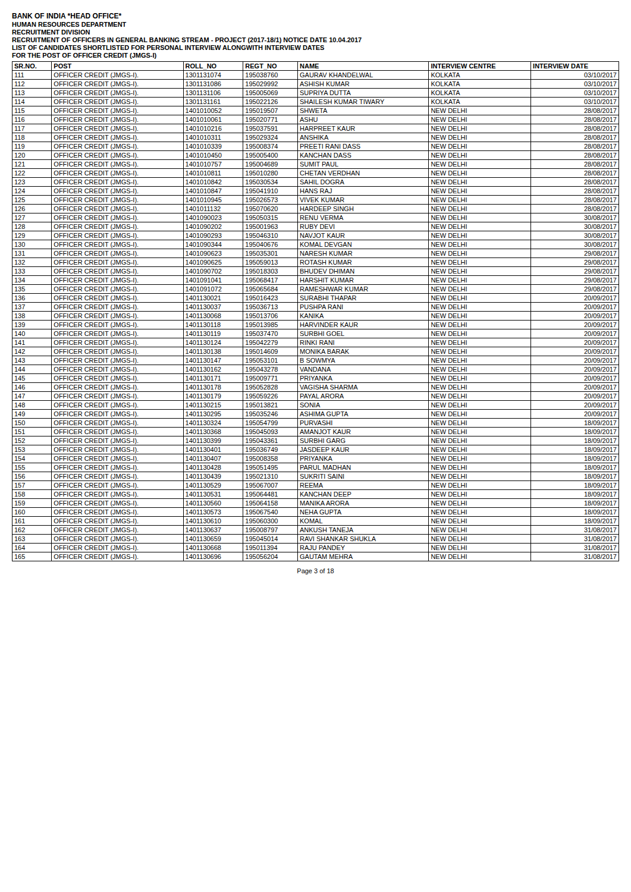BANK OF INDIA *HEAD OFFICE*
HUMAN RESOURCES DEPARTMENT
RECRUITMENT DIVISION
RECRUITMENT OF OFFICERS IN GENERAL BANKING STREAM - PROJECT (2017-18/1) NOTICE DATE 10.04.2017
LIST OF CANDIDATES SHORTLISTED FOR PERSONAL INTERVIEW ALONGWITH INTERVIEW DATES
FOR THE POST OF OFFICER CREDIT (JMGS-I)
| SR.NO. | POST | ROLL_NO | REGT_NO | NAME | INTERVIEW CENTRE | INTERVIEW DATE |
| --- | --- | --- | --- | --- | --- | --- |
| 111 | OFFICER CREDIT (JMGS-I). | 1301131074 | 195038760 | GAURAV KHANDELWAL | KOLKATA | 03/10/2017 |
| 112 | OFFICER CREDIT (JMGS-I). | 1301131086 | 195029992 | ASHISH KUMAR | KOLKATA | 03/10/2017 |
| 113 | OFFICER CREDIT (JMGS-I). | 1301131106 | 195005069 | SUPRIYA DUTTA | KOLKATA | 03/10/2017 |
| 114 | OFFICER CREDIT (JMGS-I). | 1301131161 | 195022126 | SHAILESH KUMAR TIWARY | KOLKATA | 03/10/2017 |
| 115 | OFFICER CREDIT (JMGS-I). | 1401010052 | 195019507 | SHWETA | NEW DELHI | 28/08/2017 |
| 116 | OFFICER CREDIT (JMGS-I). | 1401010061 | 195020771 | ASHU | NEW DELHI | 28/08/2017 |
| 117 | OFFICER CREDIT (JMGS-I). | 1401010216 | 195037591 | HARPREET KAUR | NEW DELHI | 28/08/2017 |
| 118 | OFFICER CREDIT (JMGS-I). | 1401010311 | 195029324 | ANSHIKA | NEW DELHI | 28/08/2017 |
| 119 | OFFICER CREDIT (JMGS-I). | 1401010339 | 195008374 | PREETI RANI DASS | NEW DELHI | 28/08/2017 |
| 120 | OFFICER CREDIT (JMGS-I). | 1401010450 | 195005400 | KANCHAN DASS | NEW DELHI | 28/08/2017 |
| 121 | OFFICER CREDIT (JMGS-I). | 1401010757 | 195004689 | SUMIT PAUL | NEW DELHI | 28/08/2017 |
| 122 | OFFICER CREDIT (JMGS-I). | 1401010811 | 195010280 | CHETAN VERDHAN | NEW DELHI | 28/08/2017 |
| 123 | OFFICER CREDIT (JMGS-I). | 1401010842 | 195030534 | SAHIL DOGRA | NEW DELHI | 28/08/2017 |
| 124 | OFFICER CREDIT (JMGS-I). | 1401010847 | 195041910 | HANS RAJ | NEW DELHI | 28/08/2017 |
| 125 | OFFICER CREDIT (JMGS-I). | 1401010945 | 195026573 | VIVEK KUMAR | NEW DELHI | 28/08/2017 |
| 126 | OFFICER CREDIT (JMGS-I). | 1401011132 | 195070620 | HARDEEP SINGH | NEW DELHI | 28/08/2017 |
| 127 | OFFICER CREDIT (JMGS-I). | 1401090023 | 195050315 | RENU VERMA | NEW DELHI | 30/08/2017 |
| 128 | OFFICER CREDIT (JMGS-I). | 1401090202 | 195001963 | RUBY DEVI | NEW DELHI | 30/08/2017 |
| 129 | OFFICER CREDIT (JMGS-I). | 1401090293 | 195046310 | NAVJOT KAUR | NEW DELHI | 30/08/2017 |
| 130 | OFFICER CREDIT (JMGS-I). | 1401090344 | 195040676 | KOMAL DEVGAN | NEW DELHI | 30/08/2017 |
| 131 | OFFICER CREDIT (JMGS-I). | 1401090623 | 195035301 | NARESH KUMAR | NEW DELHI | 29/08/2017 |
| 132 | OFFICER CREDIT (JMGS-I). | 1401090625 | 195059013 | ROTASH KUMAR | NEW DELHI | 29/08/2017 |
| 133 | OFFICER CREDIT (JMGS-I). | 1401090702 | 195018303 | BHUDEV DHIMAN | NEW DELHI | 29/08/2017 |
| 134 | OFFICER CREDIT (JMGS-I). | 1401091041 | 195068417 | HARSHIT KUMAR | NEW DELHI | 29/08/2017 |
| 135 | OFFICER CREDIT (JMGS-I). | 1401091072 | 195065684 | RAMESHWAR KUMAR | NEW DELHI | 29/08/2017 |
| 136 | OFFICER CREDIT (JMGS-I). | 1401130021 | 195016423 | SURABHI THAPAR | NEW DELHI | 20/09/2017 |
| 137 | OFFICER CREDIT (JMGS-I). | 1401130037 | 195036713 | PUSHPA RANI | NEW DELHI | 20/09/2017 |
| 138 | OFFICER CREDIT (JMGS-I). | 1401130068 | 195013706 | KANIKA | NEW DELHI | 20/09/2017 |
| 139 | OFFICER CREDIT (JMGS-I). | 1401130118 | 195013985 | HARVINDER KAUR | NEW DELHI | 20/09/2017 |
| 140 | OFFICER CREDIT (JMGS-I). | 1401130119 | 195037470 | SURBHI GOEL | NEW DELHI | 20/09/2017 |
| 141 | OFFICER CREDIT (JMGS-I). | 1401130124 | 195042279 | RINKI RANI | NEW DELHI | 20/09/2017 |
| 142 | OFFICER CREDIT (JMGS-I). | 1401130138 | 195014609 | MONIKA BARAK | NEW DELHI | 20/09/2017 |
| 143 | OFFICER CREDIT (JMGS-I). | 1401130147 | 195053101 | B SOWMYA | NEW DELHI | 20/09/2017 |
| 144 | OFFICER CREDIT (JMGS-I). | 1401130162 | 195043278 | VANDANA | NEW DELHI | 20/09/2017 |
| 145 | OFFICER CREDIT (JMGS-I). | 1401130171 | 195009771 | PRIYANKA | NEW DELHI | 20/09/2017 |
| 146 | OFFICER CREDIT (JMGS-I). | 1401130178 | 195052828 | VAGISHA SHARMA | NEW DELHI | 20/09/2017 |
| 147 | OFFICER CREDIT (JMGS-I). | 1401130179 | 195059226 | PAYAL ARORA | NEW DELHI | 20/09/2017 |
| 148 | OFFICER CREDIT (JMGS-I). | 1401130215 | 195013821 | SONIA | NEW DELHI | 20/09/2017 |
| 149 | OFFICER CREDIT (JMGS-I). | 1401130295 | 195035246 | ASHIMA GUPTA | NEW DELHI | 20/09/2017 |
| 150 | OFFICER CREDIT (JMGS-I). | 1401130324 | 195054799 | PURVASHI | NEW DELHI | 18/09/2017 |
| 151 | OFFICER CREDIT (JMGS-I). | 1401130368 | 195045093 | AMANJOT KAUR | NEW DELHI | 18/09/2017 |
| 152 | OFFICER CREDIT (JMGS-I). | 1401130399 | 195043361 | SURBHI GARG | NEW DELHI | 18/09/2017 |
| 153 | OFFICER CREDIT (JMGS-I). | 1401130401 | 195036749 | JASDEEP KAUR | NEW DELHI | 18/09/2017 |
| 154 | OFFICER CREDIT (JMGS-I). | 1401130407 | 195008358 | PRIYANKA | NEW DELHI | 18/09/2017 |
| 155 | OFFICER CREDIT (JMGS-I). | 1401130428 | 195051495 | PARUL MADHAN | NEW DELHI | 18/09/2017 |
| 156 | OFFICER CREDIT (JMGS-I). | 1401130439 | 195021310 | SUKRITI SAINI | NEW DELHI | 18/09/2017 |
| 157 | OFFICER CREDIT (JMGS-I). | 1401130529 | 195067007 | REEMA | NEW DELHI | 18/09/2017 |
| 158 | OFFICER CREDIT (JMGS-I). | 1401130531 | 195064481 | KANCHAN DEEP | NEW DELHI | 18/09/2017 |
| 159 | OFFICER CREDIT (JMGS-I). | 1401130560 | 195064158 | MANIKA ARORA | NEW DELHI | 18/09/2017 |
| 160 | OFFICER CREDIT (JMGS-I). | 1401130573 | 195067540 | NEHA GUPTA | NEW DELHI | 18/09/2017 |
| 161 | OFFICER CREDIT (JMGS-I). | 1401130610 | 195060300 | KOMAL | NEW DELHI | 18/09/2017 |
| 162 | OFFICER CREDIT (JMGS-I). | 1401130637 | 195008797 | ANKUSH TANEJA | NEW DELHI | 31/08/2017 |
| 163 | OFFICER CREDIT (JMGS-I). | 1401130659 | 195045014 | RAVI SHANKAR SHUKLA | NEW DELHI | 31/08/2017 |
| 164 | OFFICER CREDIT (JMGS-I). | 1401130668 | 195011394 | RAJU PANDEY | NEW DELHI | 31/08/2017 |
| 165 | OFFICER CREDIT (JMGS-I). | 1401130696 | 195056204 | GAUTAM MEHRA | NEW DELHI | 31/08/2017 |
Page 3 of 18